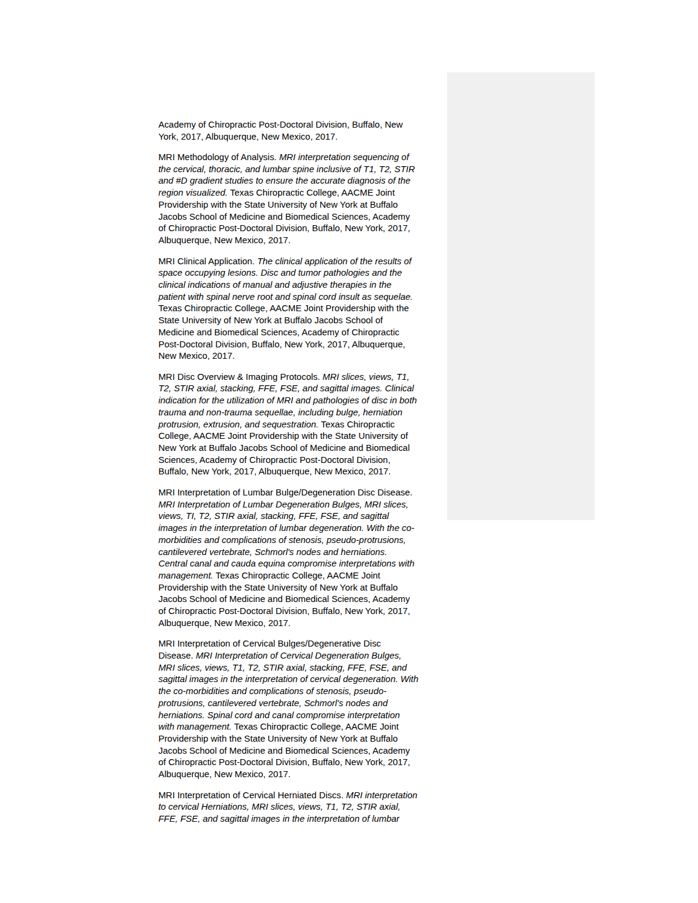Academy of Chiropractic Post-Doctoral Division, Buffalo, New York, 2017, Albuquerque, New Mexico, 2017.
MRI Methodology of Analysis. MRI interpretation sequencing of the cervical, thoracic, and lumbar spine inclusive of T1, T2, STIR and #D gradient studies to ensure the accurate diagnosis of the region visualized. Texas Chiropractic College, AACME Joint Providership with the State University of New York at Buffalo Jacobs School of Medicine and Biomedical Sciences, Academy of Chiropractic Post-Doctoral Division, Buffalo, New York, 2017, Albuquerque, New Mexico, 2017.
MRI Clinical Application. The clinical application of the results of space occupying lesions. Disc and tumor pathologies and the clinical indications of manual and adjustive therapies in the patient with spinal nerve root and spinal cord insult as sequelae. Texas Chiropractic College, AACME Joint Providership with the State University of New York at Buffalo Jacobs School of Medicine and Biomedical Sciences, Academy of Chiropractic Post-Doctoral Division, Buffalo, New York, 2017, Albuquerque, New Mexico, 2017.
MRI Disc Overview & Imaging Protocols. MRI slices, views, T1, T2, STIR axial, stacking, FFE, FSE, and sagittal images. Clinical indication for the utilization of MRI and pathologies of disc in both trauma and non-trauma sequellae, including bulge, herniation protrusion, extrusion, and sequestration. Texas Chiropractic College, AACME Joint Providership with the State University of New York at Buffalo Jacobs School of Medicine and Biomedical Sciences, Academy of Chiropractic Post-Doctoral Division, Buffalo, New York, 2017, Albuquerque, New Mexico, 2017.
MRI Interpretation of Lumbar Bulge/Degeneration Disc Disease. MRI Interpretation of Lumbar Degeneration Bulges, MRI slices, views, TI, T2, STIR axial, stacking, FFE, FSE, and sagittal images in the interpretation of lumbar degeneration. With the co-morbidities and complications of stenosis, pseudo-protrusions, cantilevered vertebrate, Schmorl's nodes and herniations. Central canal and cauda equina compromise interpretations with management. Texas Chiropractic College, AACME Joint Providership with the State University of New York at Buffalo Jacobs School of Medicine and Biomedical Sciences, Academy of Chiropractic Post-Doctoral Division, Buffalo, New York, 2017, Albuquerque, New Mexico, 2017.
MRI Interpretation of Cervical Bulges/Degenerative Disc Disease. MRI Interpretation of Cervical Degeneration Bulges, MRI slices, views, T1, T2, STIR axial, stacking, FFE, FSE, and sagittal images in the interpretation of cervical degeneration. With the co-morbidities and complications of stenosis, pseudo-protrusions, cantilevered vertebrate, Schmorl's nodes and herniations. Spinal cord and canal compromise interpretation with management. Texas Chiropractic College, AACME Joint Providership with the State University of New York at Buffalo Jacobs School of Medicine and Biomedical Sciences, Academy of Chiropractic Post-Doctoral Division, Buffalo, New York, 2017, Albuquerque, New Mexico, 2017.
MRI Interpretation of Cervical Herniated Discs. MRI interpretation to cervical Herniations, MRI slices, views, T1, T2, STIR axial, FFE, FSE, and sagittal images in the interpretation of lumbar